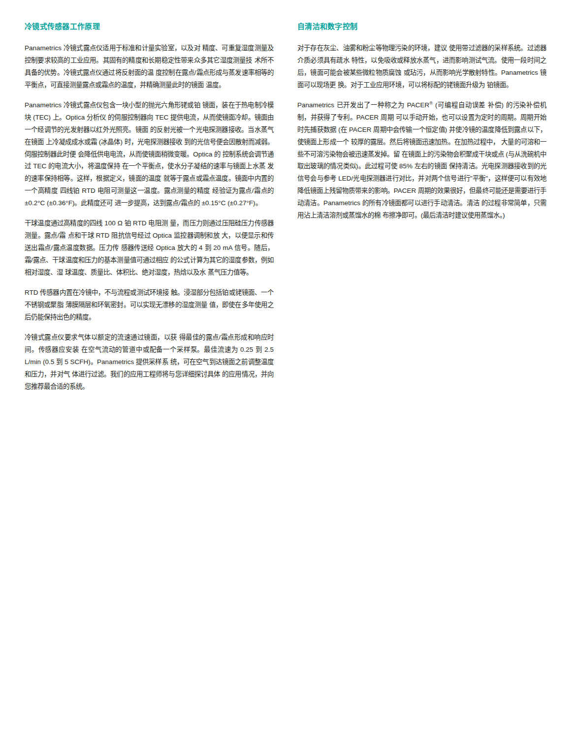冷镜式传感器工作原理
Panametrics 冷镜式露点仪适用于标准和计量实验室，以及对 精度、可重复湿度测量及控制要求较高的工业应用。其固有的精度和长期稳定性带来众多其它湿度测量技 术所不具备的优势。冷镜式露点仪通过将反射面的温 度控制在露点/霜点形成与蒸发速率相等的平衡点，可直接测量露点或霜点的温度，并精确测量此时的镜面 温度。
Panametrics 冷镜式露点仪包含一块小型的抛光六角形铑或铂 镜面，装在于热电制冷模块 (TEC) 上。Optica 分析仪 的伺服控制器向 TEC 提供电流，从而使镜面冷却。镜面由一个经调节的光发射器以红外光照亮。镜面 的反射光被一个光电探测器接收。当水蒸气在镜面 上冷凝成成水或霜 (冰晶体) 时，光电探测器接收 到的光信号便会因散射而减弱。伺服控制器此时便 会降低供电电流，从而使镜面稍微变暖。Optica 的 控制系统会调节通过 TEC 的电流大小，将温度保持 在一个平衡点，使水分子凝结的速率与镜面上水蒸 发的速率保持相等。这样，根据定义，镜面的温度 就等于露点或霜点温度。镜面中内置的一个高精度 四线铂 RTD 电阻可测量这一温度。露点测量的精度 经验证为露点/霜点的 ±0.2°C (±0.36°F)。此精度还可 进一步提高，达到露点/霜点的 ±0.15°C (±0.27°F)。
干球温度通过高精度的四线 100 Ω 铂 RTD 电阻测 量，而压力则通过压阻硅压力传感器测量。露点/霜 点和干球 RTD 阻抗信号经过 Optica 监控器调制和放 大，以便显示和传送出霜点/露点温度数据。压力传 感器传送经 Optica 放大的 4 到 20 mA 信号。随后， 霜/露点、干球温度和压力的基本测量值可通过相应 的公式计算为其它的湿度参数，例如相对湿度、湿 球温度、质量比、体积比、绝对湿度，热焓以及水 蒸气压力值等。
RTD 传感器内置在冷镜中，不与流程或测试环境接 触。浸湿部分包括铂或铑镜面、一个不锈钢或聚脂 薄膜隔层和环氧密封。可以实现无漂移的湿度测量 值，即使在多年使用之后仍能保持出色的精度。
冷镜式露点仪要求气体以额定的流速通过镜面，以获 得最佳的露点/霜点形成和响应时间。传感器应安装 在空气流动的管道中或配备一个采样泵。最佳流速为 0.25 到 2.5 L/min (0.5 到 5 SCFH)。Panametrics 提供采样系 统，可在空气到达镜面之前调整温度和压力，并对气 体进行过滤。我们的应用工程师将与您详细探讨具体 的应用情况，并向您推荐最合适的系统。
自清洁和数字控制
对于存在灰尘、油雾和粉尘等物理污染的环境，建议 使用带过滤器的采样系统。过滤器介质必须具有疏水 特性，以免吸收或释放水蒸气，进而影响测试气流。使用一段时间之后，镜面可能会被某些微粒物质腐蚀 或玷污，从而影响光学散射特性。Panametrics 镜面可以现场更 换。对于工业应用环境，可以将标配的铑镜面升级为 铂镜面。
Panametrics 已开发出了一种称之为 PACER® (可编程自动误差 补偿) 的污染补偿机制，并获得了专利。PACER 周期 可以手动开始，也可以设置为定时的周期。周期开始 时先捕获数据 (在 PACER 周期中会传输一个恒定值) 并使冷镜的温度降低到露点以下，使镜面上形成一个 较厚的露层。然后将镜面迅速加热。在加热过程中， 大量的可溶和一些不可溶污染物会被迅速蒸发掉。留 在镜面上的污染物会积聚成干块或点 (与从洗碗机中 取出玻璃的情况类似)。此过程可使 85% 左右的镜面 保持清洁。光电探测器接收到的光信号会与参考 LED/光电探测器进行对比，并对两个信号进行"平衡"，这样便可以有效地降低镜面上残留物质带来的影响。PACER 周期的效果很好，但最终可能还是需要进行手 动清洁。Panametrics 的所有冷镜面都可以进行手动清洁。清洁 的过程非常简单，只需用沾上清洁溶剂或蒸馏水的棉 布擦净即可。(最后清洁时建议使用蒸馏水。)